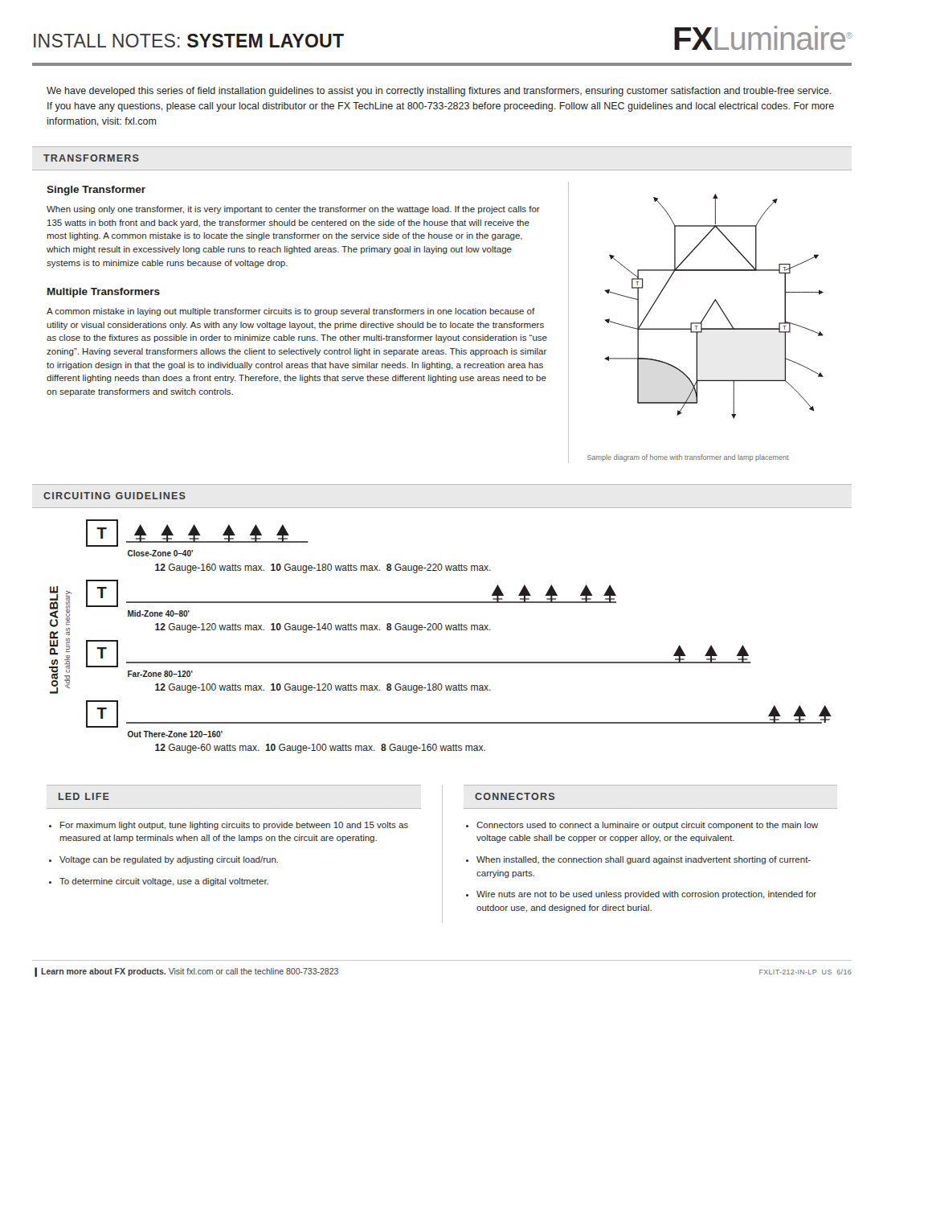INSTALL NOTES: SYSTEM LAYOUT
FX Luminaire®
We have developed this series of field installation guidelines to assist you in correctly installing fixtures and transformers, ensuring customer satisfaction and trouble-free service. If you have any questions, please call your local distributor or the FX TechLine at 800-733-2823 before proceeding. Follow all NEC guidelines and local electrical codes. For more information, visit: fxl.com
TRANSFORMERS
Single Transformer
When using only one transformer, it is very important to center the transformer on the wattage load. If the project calls for 135 watts in both front and back yard, the transformer should be centered on the side of the house that will receive the most lighting. A common mistake is to locate the single transformer on the service side of the house or in the garage, which might result in excessively long cable runs to reach lighted areas. The primary goal in laying out low voltage systems is to minimize cable runs because of voltage drop.
Multiple Transformers
A common mistake in laying out multiple transformer circuits is to group several transformers in one location because of utility or visual considerations only. As with any low voltage layout, the prime directive should be to locate the transformers as close to the fixtures as possible in order to minimize cable runs. The other multi-transformer layout consideration is “use zoning”. Having several transformers allows the client to selectively control light in separate areas. This approach is similar to irrigation design in that the goal is to individually control areas that have similar needs. In lighting, a recreation area has different lighting needs than does a front entry. Therefore, the lights that serve these different lighting use areas need to be on separate transformers and switch controls.
T T T T
Sample diagram of home with transformer and lamp placement
CIRCUITING GUIDELINES
Loads PER CABLE
Add cable runs as necessary
T
Close-Zone 0–40'
12 Gauge-160 watts max. 10 Gauge-180 watts max. 8 Gauge-220 watts max.
T
Mid-Zone 40–80'
12 Gauge-120 watts max. 10 Gauge-140 watts max. 8 Gauge-200 watts max.
T
Far-Zone 80–120'
12 Gauge-100 watts max. 10 Gauge-120 watts max. 8 Gauge-180 watts max.
T
Out There-Zone 120–160'
12 Gauge-60 watts max. 10 Gauge-100 watts max. 8 Gauge-160 watts max.
LED LIFE
For maximum light output, tune lighting circuits to provide between 10 and 15 volts as measured at lamp terminals when all of the lamps on the circuit are operating.
Voltage can be regulated by adjusting circuit load/run.
To determine circuit voltage, use a digital voltmeter.
CONNECTORS
Connectors used to connect a luminaire or output circuit component to the main low voltage cable shall be copper or copper alloy, or the equivalent.
When installed, the connection shall guard against inadvertent shorting of current-carrying parts.
Wire nuts are not to be used unless provided with corrosion protection, intended for outdoor use, and designed for direct burial.
❙Learn more about FX products. Visit fxl.com or call the techline 800-733-2823
FXLIT-212-IN-LP US 6/16